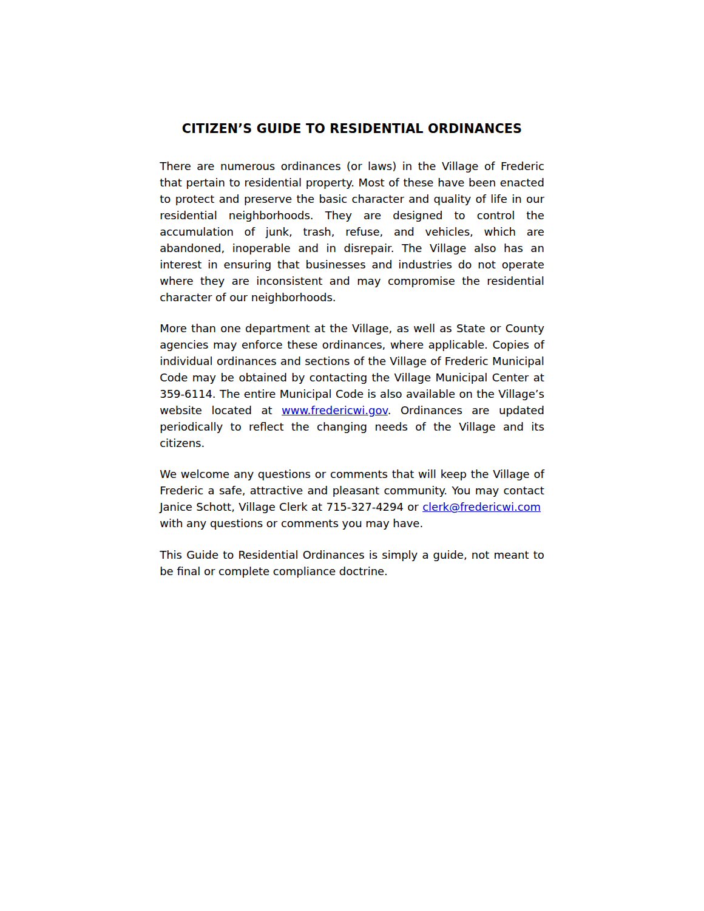CITIZEN’S GUIDE TO RESIDENTIAL ORDINANCES
There are numerous ordinances (or laws) in the Village of Frederic that pertain to residential property. Most of these have been enacted to protect and preserve the basic character and quality of life in our residential neighborhoods. They are designed to control the accumulation of junk, trash, refuse, and vehicles, which are abandoned, inoperable and in disrepair. The Village also has an interest in ensuring that businesses and industries do not operate where they are inconsistent and may compromise the residential character of our neighborhoods.
More than one department at the Village, as well as State or County agencies may enforce these ordinances, where applicable. Copies of individual ordinances and sections of the Village of Frederic Municipal Code may be obtained by contacting the Village Municipal Center at 359-6114. The entire Municipal Code is also available on the Village’s website located at www.fredericwi.gov. Ordinances are updated periodically to reflect the changing needs of the Village and its citizens.
We welcome any questions or comments that will keep the Village of Frederic a safe, attractive and pleasant community. You may contact Janice Schott, Village Clerk at 715-327-4294 or clerk@fredericwi.com with any questions or comments you may have.
This Guide to Residential Ordinances is simply a guide, not meant to be final or complete compliance doctrine.